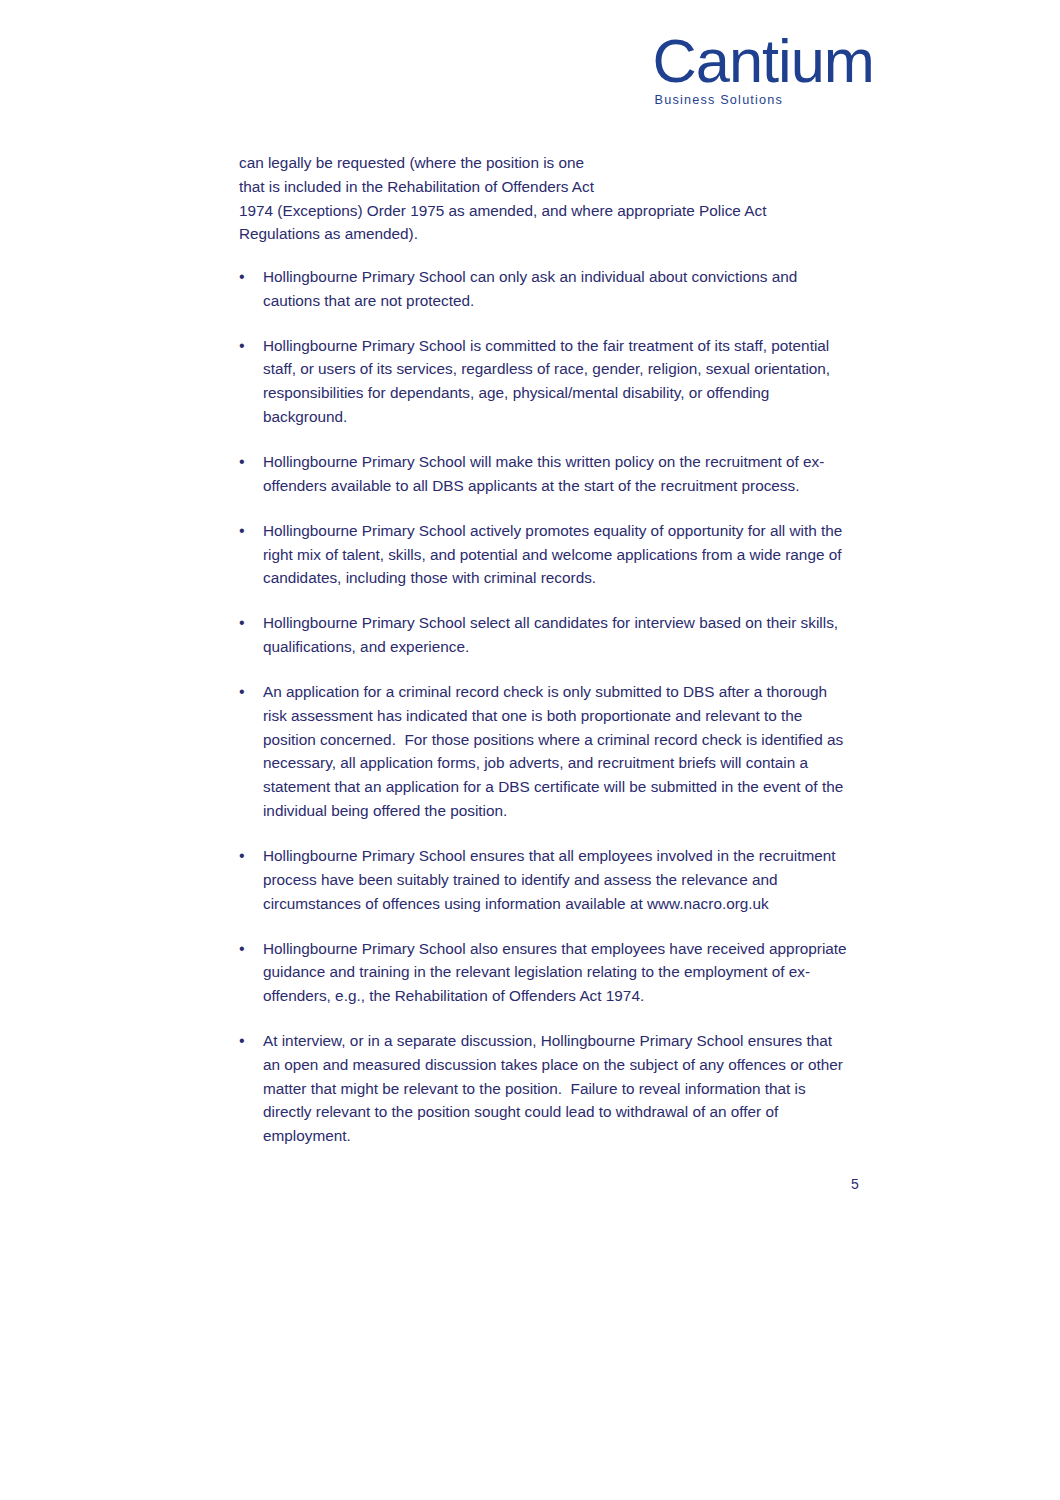Cantium
Business Solutions
can legally be requested (where the position is one
that is included in the Rehabilitation of Offenders Act
1974 (Exceptions) Order 1975 as amended, and where appropriate Police Act Regulations as amended).
Hollingbourne Primary School can only ask an individual about convictions and cautions that are not protected.
Hollingbourne Primary School is committed to the fair treatment of its staff, potential staff, or users of its services, regardless of race, gender, religion, sexual orientation, responsibilities for dependants, age, physical/mental disability, or offending background.
Hollingbourne Primary School will make this written policy on the recruitment of ex-offenders available to all DBS applicants at the start of the recruitment process.
Hollingbourne Primary School actively promotes equality of opportunity for all with the right mix of talent, skills, and potential and welcome applications from a wide range of candidates, including those with criminal records.
Hollingbourne Primary School select all candidates for interview based on their skills, qualifications, and experience.
An application for a criminal record check is only submitted to DBS after a thorough risk assessment has indicated that one is both proportionate and relevant to the position concerned. For those positions where a criminal record check is identified as necessary, all application forms, job adverts, and recruitment briefs will contain a statement that an application for a DBS certificate will be submitted in the event of the individual being offered the position.
Hollingbourne Primary School ensures that all employees involved in the recruitment process have been suitably trained to identify and assess the relevance and circumstances of offences using information available at www.nacro.org.uk
Hollingbourne Primary School also ensures that employees have received appropriate guidance and training in the relevant legislation relating to the employment of ex-offenders, e.g., the Rehabilitation of Offenders Act 1974.
At interview, or in a separate discussion, Hollingbourne Primary School ensures that an open and measured discussion takes place on the subject of any offences or other matter that might be relevant to the position. Failure to reveal information that is directly relevant to the position sought could lead to withdrawal of an offer of employment.
5